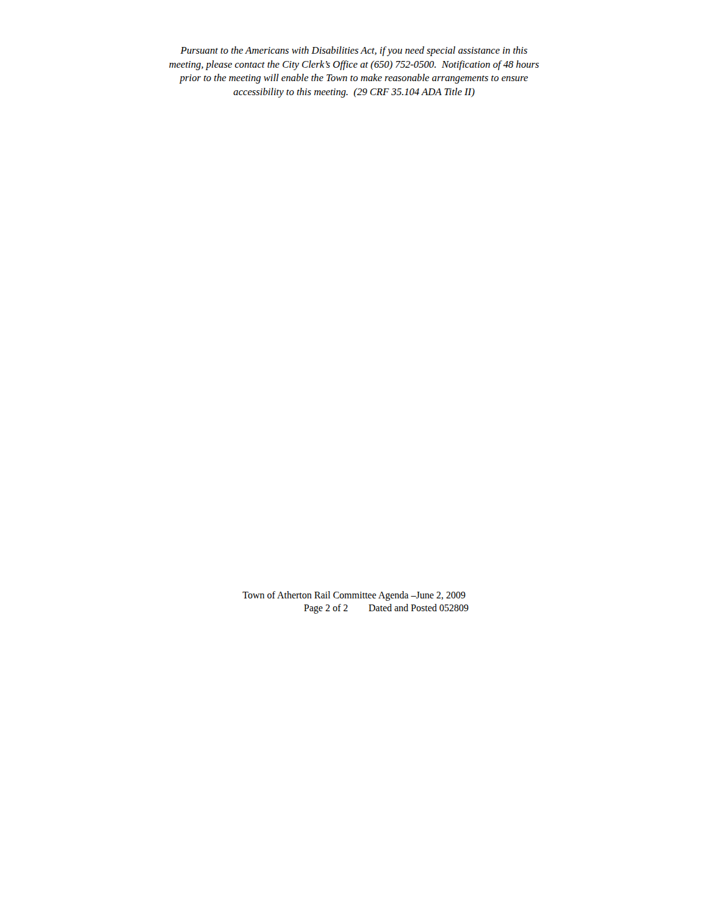Pursuant to the Americans with Disabilities Act, if you need special assistance in this meeting, please contact the City Clerk’s Office at (650) 752-0500. Notification of 48 hours prior to the meeting will enable the Town to make reasonable arrangements to ensure accessibility to this meeting. (29 CRF 35.104 ADA Title II)
Town of Atherton Rail Committee Agenda –June 2, 2009 Page 2 of 2 Dated and Posted 052809